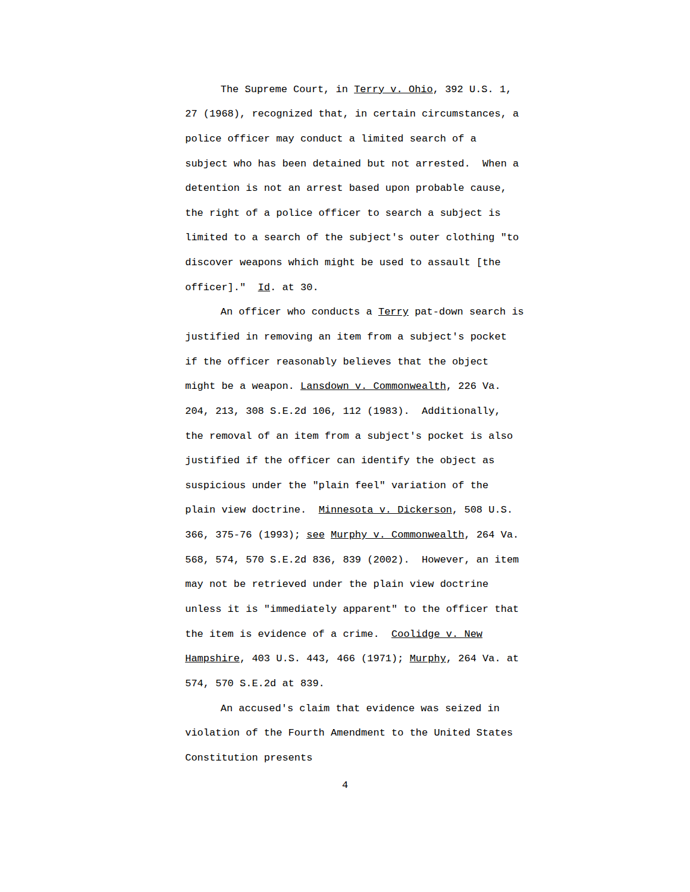The Supreme Court, in Terry v. Ohio, 392 U.S. 1, 27 (1968), recognized that, in certain circumstances, a police officer may conduct a limited search of a subject who has been detained but not arrested. When a detention is not an arrest based upon probable cause, the right of a police officer to search a subject is limited to a search of the subject's outer clothing "to discover weapons which might be used to assault [the officer]." Id. at 30.
An officer who conducts a Terry pat-down search is justified in removing an item from a subject's pocket if the officer reasonably believes that the object might be a weapon. Lansdown v. Commonwealth, 226 Va. 204, 213, 308 S.E.2d 106, 112 (1983). Additionally, the removal of an item from a subject's pocket is also justified if the officer can identify the object as suspicious under the "plain feel" variation of the plain view doctrine. Minnesota v. Dickerson, 508 U.S. 366, 375-76 (1993); see Murphy v. Commonwealth, 264 Va. 568, 574, 570 S.E.2d 836, 839 (2002). However, an item may not be retrieved under the plain view doctrine unless it is "immediately apparent" to the officer that the item is evidence of a crime. Coolidge v. New Hampshire, 403 U.S. 443, 466 (1971); Murphy, 264 Va. at 574, 570 S.E.2d at 839.
An accused's claim that evidence was seized in violation of the Fourth Amendment to the United States Constitution presents
4